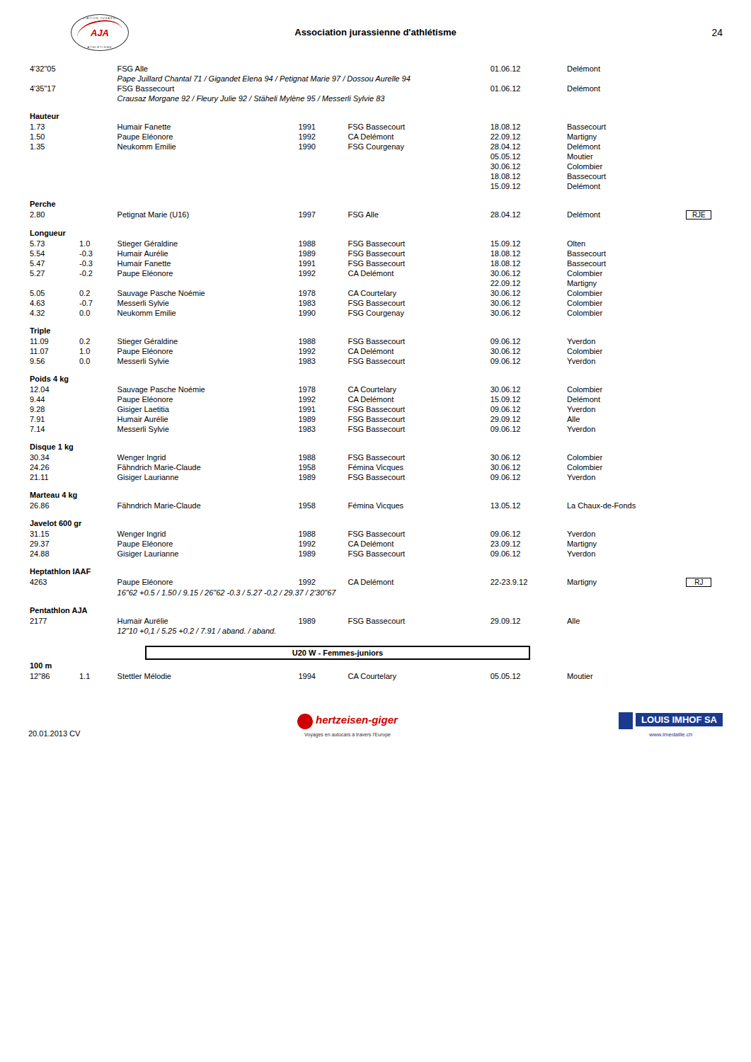ASSOCIATION JURASSIENNE
AJA
ATHLÉTISME
Association jurassienne d'athlétisme
24
| 4'32"05 | | FSG Alle | | | 01.06.12 | Delémont | |
| | | Pape Juillard Chantal 71 / Gigandet Elena 94 / Petignat Marie 97 / Dossou Aurelle 94 |
| 4'35"17 | | FSG Bassecourt | | | 01.06.12 | Delémont | |
| | | Crausaz Morgane 92 / Fleury Julie 92 / Stäheli Mylène 95 / Messerli Sylvie 83 |
| Hauteur |
| 1.73 | | Humair Fanette | 1991 | FSG Bassecourt | 18.08.12 | Bassecourt | |
| 1.50 | | Paupe Eléonore | 1992 | CA Delémont | 22.09.12 | Martigny | |
| 1.35 | | Neukomm Emilie | 1990 | FSG Courgenay | 28.04.12 | Delémont | |
| | | | | | 05.05.12 | Moutier | |
| | | | | | 30.06.12 | Colombier | |
| | | | | | 18.08.12 | Bassecourt | |
| | | | | | 15.09.12 | Delémont | |
| Perche |
| 2.80 | | Petignat Marie (U16) | 1997 | FSG Alle | 28.04.12 | Delémont | RJE |
| Longueur |
| 5.73 | 1.0 | Stieger Géraldine | 1988 | FSG Bassecourt | 15.09.12 | Olten | |
| 5.54 | -0.3 | Humair Aurélie | 1989 | FSG Bassecourt | 18.08.12 | Bassecourt | |
| 5.47 | -0.3 | Humair Fanette | 1991 | FSG Bassecourt | 18.08.12 | Bassecourt | |
| 5.27 | -0.2 | Paupe Eléonore | 1992 | CA Delémont | 30.06.12 | Colombier | |
| | | | | | 22.09.12 | Martigny | |
| 5.05 | 0.2 | Sauvage Pasche Noémie | 1978 | CA Courtelary | 30.06.12 | Colombier | |
| 4.63 | -0.7 | Messerli Sylvie | 1983 | FSG Bassecourt | 30.06.12 | Colombier | |
| 4.32 | 0.0 | Neukomm Emilie | 1990 | FSG Courgenay | 30.06.12 | Colombier | |
| Triple |
| 11.09 | 0.2 | Stieger Géraldine | 1988 | FSG Bassecourt | 09.06.12 | Yverdon | |
| 11.07 | 1.0 | Paupe Eléonore | 1992 | CA Delémont | 30.06.12 | Colombier | |
| 9.56 | 0.0 | Messerli Sylvie | 1983 | FSG Bassecourt | 09.06.12 | Yverdon | |
| Poids 4 kg |
| 12.04 | | Sauvage Pasche Noémie | 1978 | CA Courtelary | 30.06.12 | Colombier | |
| 9.44 | | Paupe Eléonore | 1992 | CA Delémont | 15.09.12 | Delémont | |
| 9.28 | | Gisiger Laetitia | 1991 | FSG Bassecourt | 09.06.12 | Yverdon | |
| 7.91 | | Humair Aurélie | 1989 | FSG Bassecourt | 29.09.12 | Alle | |
| 7.14 | | Messerli Sylvie | 1983 | FSG Bassecourt | 09.06.12 | Yverdon | |
| Disque 1 kg |
| 30.34 | | Wenger Ingrid | 1988 | FSG Bassecourt | 30.06.12 | Colombier | |
| 24.26 | | Fähndrich Marie-Claude | 1958 | Fémina Vicques | 30.06.12 | Colombier | |
| 21.11 | | Gisiger Laurianne | 1989 | FSG Bassecourt | 09.06.12 | Yverdon | |
| Marteau 4 kg |
| 26.86 | | Fähndrich Marie-Claude | 1958 | Fémina Vicques | 13.05.12 | La Chaux-de-Fonds | |
| Javelot 600 gr |
| 31.15 | | Wenger Ingrid | 1988 | FSG Bassecourt | 09.06.12 | Yverdon | |
| 29.37 | | Paupe Eléonore | 1992 | CA Delémont | 23.09.12 | Martigny | |
| 24.88 | | Gisiger Laurianne | 1989 | FSG Bassecourt | 09.06.12 | Yverdon | |
| Heptathlon IAAF |
| 4263 | | Paupe Eléonore | 1992 | CA Delémont | 22-23.9.12 | Martigny | RJ |
| | | 16"62 +0.5 / 1.50 / 9.15 / 26"62 -0.3 / 5.27 -0.2 / 29.37 / 2'30"67 |
| Pentathlon AJA |
| 2177 | | Humair Aurélie | 1989 | FSG Bassecourt | 29.09.12 | Alle | |
| | | 12"10 +0,1 / 5.25 +0.2 / 7.91 / aband. / aband. |
U20 W - Femmes-juniors
| 100 m |
| 12"86 | 1.1 | Stettler Mélodie | 1994 | CA Courtelary | 05.05.12 | Moutier | |
20.01.2013 CV
hertzeisen-giger
Voyages en autocars à travers l'Europe
LOUIS IMHOF SA
www.imedaille.ch